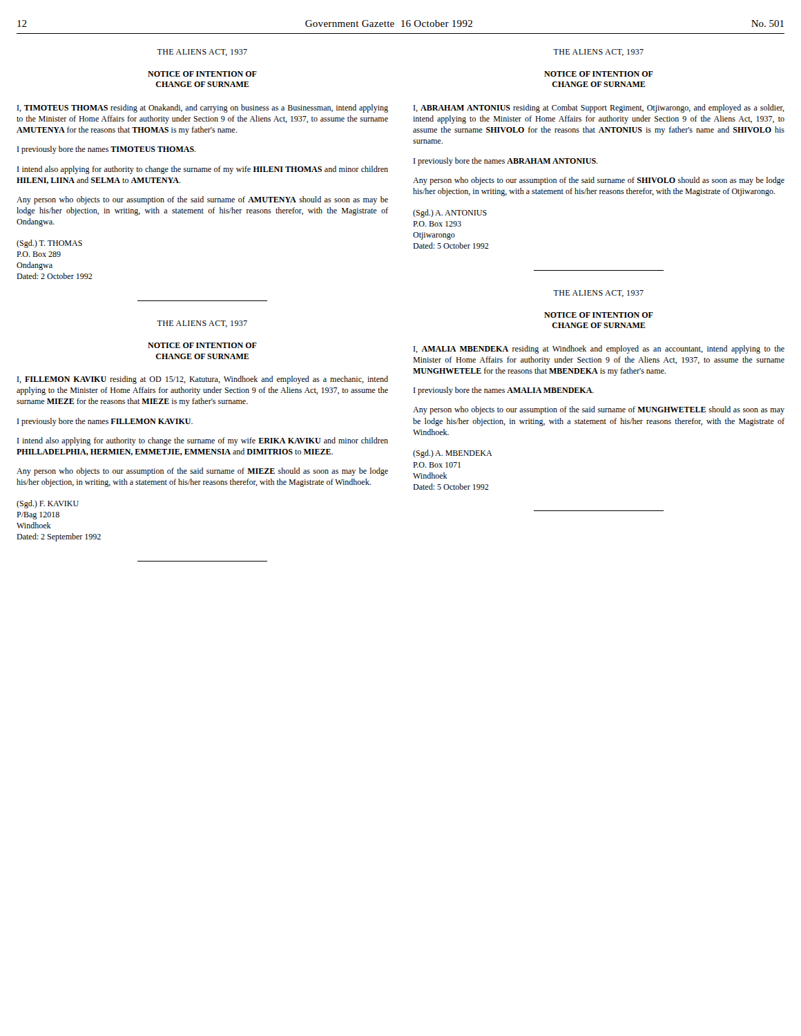12
Government Gazette 16 October 1992
No. 501
THE ALIENS ACT, 1937
NOTICE OF INTENTION OF
CHANGE OF SURNAME
I, TIMOTEUS THOMAS residing at Onakandi, and carrying on business as a Businessman, intend applying to the Minister of Home Affairs for authority under Section 9 of the Aliens Act, 1937, to assume the surname AMUTENYA for the reasons that THOMAS is my father's name.
I previously bore the names TIMOTEUS THOMAS.
I intend also applying for authority to change the surname of my wife HILENI THOMAS and minor children HILENI, LIINA and SELMA to AMUTENYA.
Any person who objects to our assumption of the said surname of AMUTENYA should as soon as may be lodge his/her objection, in writing, with a statement of his/her reasons therefor, with the Magistrate of Ondangwa.
(Sgd.) T. THOMAS
P.O. Box 289
Ondangwa
Dated: 2 October 1992
THE ALIENS ACT, 1937
NOTICE OF INTENTION OF
CHANGE OF SURNAME
I, FILLEMON KAVIKU residing at OD 15/12, Katutura, Windhoek and employed as a mechanic, intend applying to the Minister of Home Affairs for authority under Section 9 of the Aliens Act, 1937, to assume the surname MIEZE for the reasons that MIEZE is my father's surname.
I previously bore the names FILLEMON KAVIKU.
I intend also applying for authority to change the surname of my wife ERIKA KAVIKU and minor children PHILLADELPHIA, HERMIEN, EMMETJIE, EMMENSIA and DIMITRIOS to MIEZE.
Any person who objects to our assumption of the said surname of MIEZE should as soon as may be lodge his/her objection, in writing, with a statement of his/her reasons therefor, with the Magistrate of Windhoek.
(Sgd.) F. KAVIKU
P/Bag 12018
Windhoek
Dated: 2 September 1992
THE ALIENS ACT, 1937
NOTICE OF INTENTION OF
CHANGE OF SURNAME
I, ABRAHAM ANTONIUS residing at Combat Support Regiment, Otjiwarongo, and employed as a soldier, intend applying to the Minister of Home Affairs for authority under Section 9 of the Aliens Act, 1937, to assume the surname SHIVOLO for the reasons that ANTONIUS is my father's name and SHIVOLO his surname.
I previously bore the names ABRAHAM ANTONIUS.
Any person who objects to our assumption of the said surname of SHIVOLO should as soon as may be lodge his/her objection, in writing, with a statement of his/her reasons therefor, with the Magistrate of Otjiwarongo.
(Sgd.) A. ANTONIUS
P.O. Box 1293
Otjiwarongo
Dated: 5 October 1992
THE ALIENS ACT, 1937
NOTICE OF INTENTION OF
CHANGE OF SURNAME
I, AMALIA MBENDEKA residing at Windhoek and employed as an accountant, intend applying to the Minister of Home Affairs for authority under Section 9 of the Aliens Act, 1937, to assume the surname MUNGHWETELE for the reasons that MBENDEKA is my father's name.
I previously bore the names AMALIA MBENDEKA.
Any person who objects to our assumption of the said surname of MUNGHWETELE should as soon as may be lodge his/her objection, in writing, with a statement of his/her reasons therefor, with the Magistrate of Windhoek.
(Sgd.) A. MBENDEKA
P.O. Box 1071
Windhoek
Dated: 5 October 1992